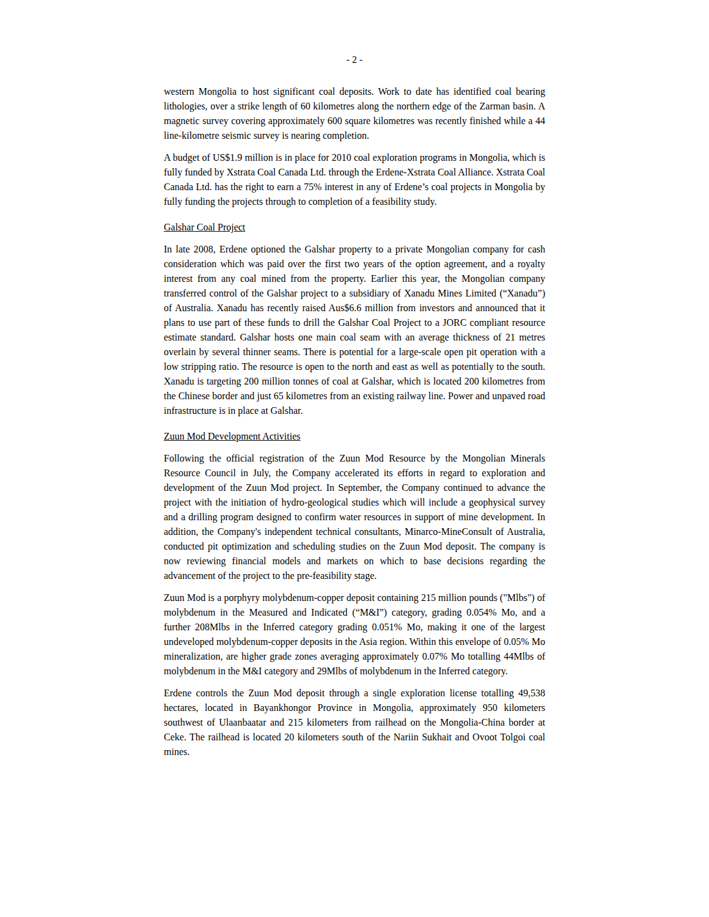- 2 -
western Mongolia to host significant coal deposits. Work to date has identified coal bearing lithologies, over a strike length of 60 kilometres along the northern edge of the Zarman basin. A magnetic survey covering approximately 600 square kilometres was recently finished while a 44 line-kilometre seismic survey is nearing completion.
A budget of US$1.9 million is in place for 2010 coal exploration programs in Mongolia, which is fully funded by Xstrata Coal Canada Ltd. through the Erdene-Xstrata Coal Alliance. Xstrata Coal Canada Ltd. has the right to earn a 75% interest in any of Erdene’s coal projects in Mongolia by fully funding the projects through to completion of a feasibility study.
Galshar Coal Project
In late 2008, Erdene optioned the Galshar property to a private Mongolian company for cash consideration which was paid over the first two years of the option agreement, and a royalty interest from any coal mined from the property. Earlier this year, the Mongolian company transferred control of the Galshar project to a subsidiary of Xanadu Mines Limited (“Xanadu”) of Australia. Xanadu has recently raised Aus$6.6 million from investors and announced that it plans to use part of these funds to drill the Galshar Coal Project to a JORC compliant resource estimate standard. Galshar hosts one main coal seam with an average thickness of 21 metres overlain by several thinner seams. There is potential for a large-scale open pit operation with a low stripping ratio. The resource is open to the north and east as well as potentially to the south. Xanadu is targeting 200 million tonnes of coal at Galshar, which is located 200 kilometres from the Chinese border and just 65 kilometres from an existing railway line. Power and unpaved road infrastructure is in place at Galshar.
Zuun Mod Development Activities
Following the official registration of the Zuun Mod Resource by the Mongolian Minerals Resource Council in July, the Company accelerated its efforts in regard to exploration and development of the Zuun Mod project. In September, the Company continued to advance the project with the initiation of hydro-geological studies which will include a geophysical survey and a drilling program designed to confirm water resources in support of mine development. In addition, the Company's independent technical consultants, Minarco-MineConsult of Australia, conducted pit optimization and scheduling studies on the Zuun Mod deposit. The company is now reviewing financial models and markets on which to base decisions regarding the advancement of the project to the pre-feasibility stage.
Zuun Mod is a porphyry molybdenum-copper deposit containing 215 million pounds ("Mlbs") of molybdenum in the Measured and Indicated (“M&I”) category, grading 0.054% Mo, and a further 208Mlbs in the Inferred category grading 0.051% Mo, making it one of the largest undeveloped molybdenum-copper deposits in the Asia region. Within this envelope of 0.05% Mo mineralization, are higher grade zones averaging approximately 0.07% Mo totalling 44Mlbs of molybdenum in the M&I category and 29Mlbs of molybdenum in the Inferred category.
Erdene controls the Zuun Mod deposit through a single exploration license totalling 49,538 hectares, located in Bayankhongor Province in Mongolia, approximately 950 kilometers southwest of Ulaanbaatar and 215 kilometers from railhead on the Mongolia-China border at Ceke. The railhead is located 20 kilometers south of the Nariin Sukhait and Ovoot Tolgoi coal mines.